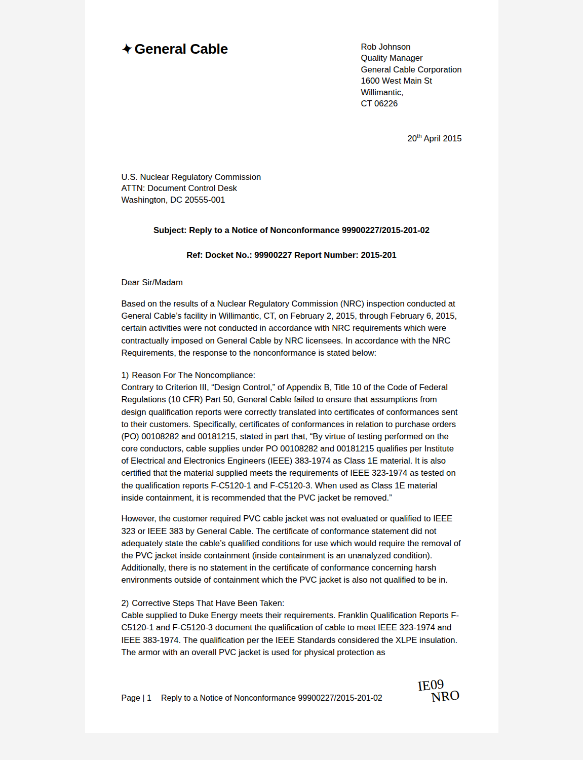✦General Cable
Rob Johnson
Quality Manager
General Cable Corporation
1600 West Main St
Willimantic,
CT 06226
20th April 2015
U.S. Nuclear Regulatory Commission
ATTN: Document Control Desk
Washington, DC 20555-001
Subject: Reply to a Notice of Nonconformance 99900227/2015-201-02
Ref: Docket No.: 99900227 Report Number: 2015-201
Dear Sir/Madam
Based on the results of a Nuclear Regulatory Commission (NRC) inspection conducted at General Cable’s facility in Willimantic, CT, on February 2, 2015, through February 6, 2015, certain activities were not conducted in accordance with NRC requirements which were contractually imposed on General Cable by NRC licensees. In accordance with the NRC Requirements, the response to the nonconformance is stated below:
1) Reason For The Noncompliance:
Contrary to Criterion III, “Design Control,” of Appendix B, Title 10 of the Code of Federal Regulations (10 CFR) Part 50, General Cable failed to ensure that assumptions from design qualification reports were correctly translated into certificates of conformances sent to their customers. Specifically, certificates of conformances in relation to purchase orders (PO) 00108282 and 00181215, stated in part that, “By virtue of testing performed on the core conductors, cable supplies under PO 00108282 and 00181215 qualifies per Institute of Electrical and Electronics Engineers (IEEE) 383-1974 as Class 1E material. It is also certified that the material supplied meets the requirements of IEEE 323-1974 as tested on the qualification reports F-C5120-1 and F-C5120-3. When used as Class 1E material inside containment, it is recommended that the PVC jacket be removed.”
However, the customer required PVC cable jacket was not evaluated or qualified to IEEE 323 or IEEE 383 by General Cable. The certificate of conformance statement did not adequately state the cable’s qualified conditions for use which would require the removal of the PVC jacket inside containment (inside containment is an unanalyzed condition). Additionally, there is no statement in the certificate of conformance concerning harsh environments outside of containment which the PVC jacket is also not qualified to be in.
2) Corrective Steps That Have Been Taken:
Cable supplied to Duke Energy meets their requirements. Franklin Qualification Reports F-C5120-1 and F-C5120-3 document the qualification of cable to meet IEEE 323-1974 and IEEE 383-1974. The qualification per the IEEE Standards considered the XLPE insulation. The armor with an overall PVC jacket is used for physical protection as
Page | 1 Reply to a Notice of Nonconformance 99900227/2015-201-02 IE09NRO